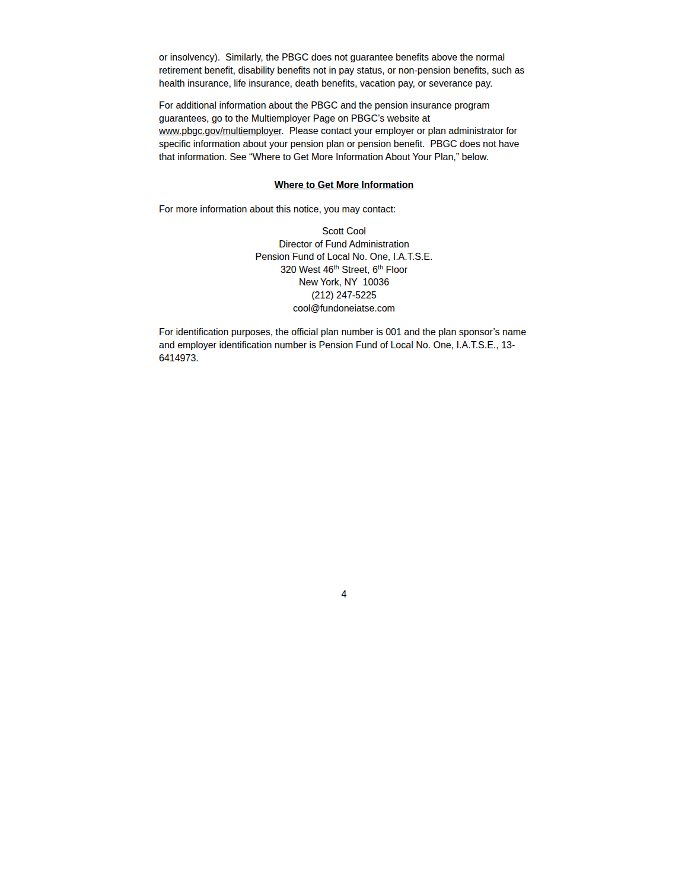or insolvency). Similarly, the PBGC does not guarantee benefits above the normal retirement benefit, disability benefits not in pay status, or non-pension benefits, such as health insurance, life insurance, death benefits, vacation pay, or severance pay.
For additional information about the PBGC and the pension insurance program guarantees, go to the Multiemployer Page on PBGC’s website at www.pbgc.gov/multiemployer. Please contact your employer or plan administrator for specific information about your pension plan or pension benefit. PBGC does not have that information. See “Where to Get More Information About Your Plan,” below.
Where to Get More Information
For more information about this notice, you may contact:
Scott Cool
Director of Fund Administration
Pension Fund of Local No. One, I.A.T.S.E.
320 West 46th Street, 6th Floor
New York, NY 10036
(212) 247-5225
cool@fundoneiatse.com
For identification purposes, the official plan number is 001 and the plan sponsor’s name and employer identification number is Pension Fund of Local No. One, I.A.T.S.E., 13-6414973.
4